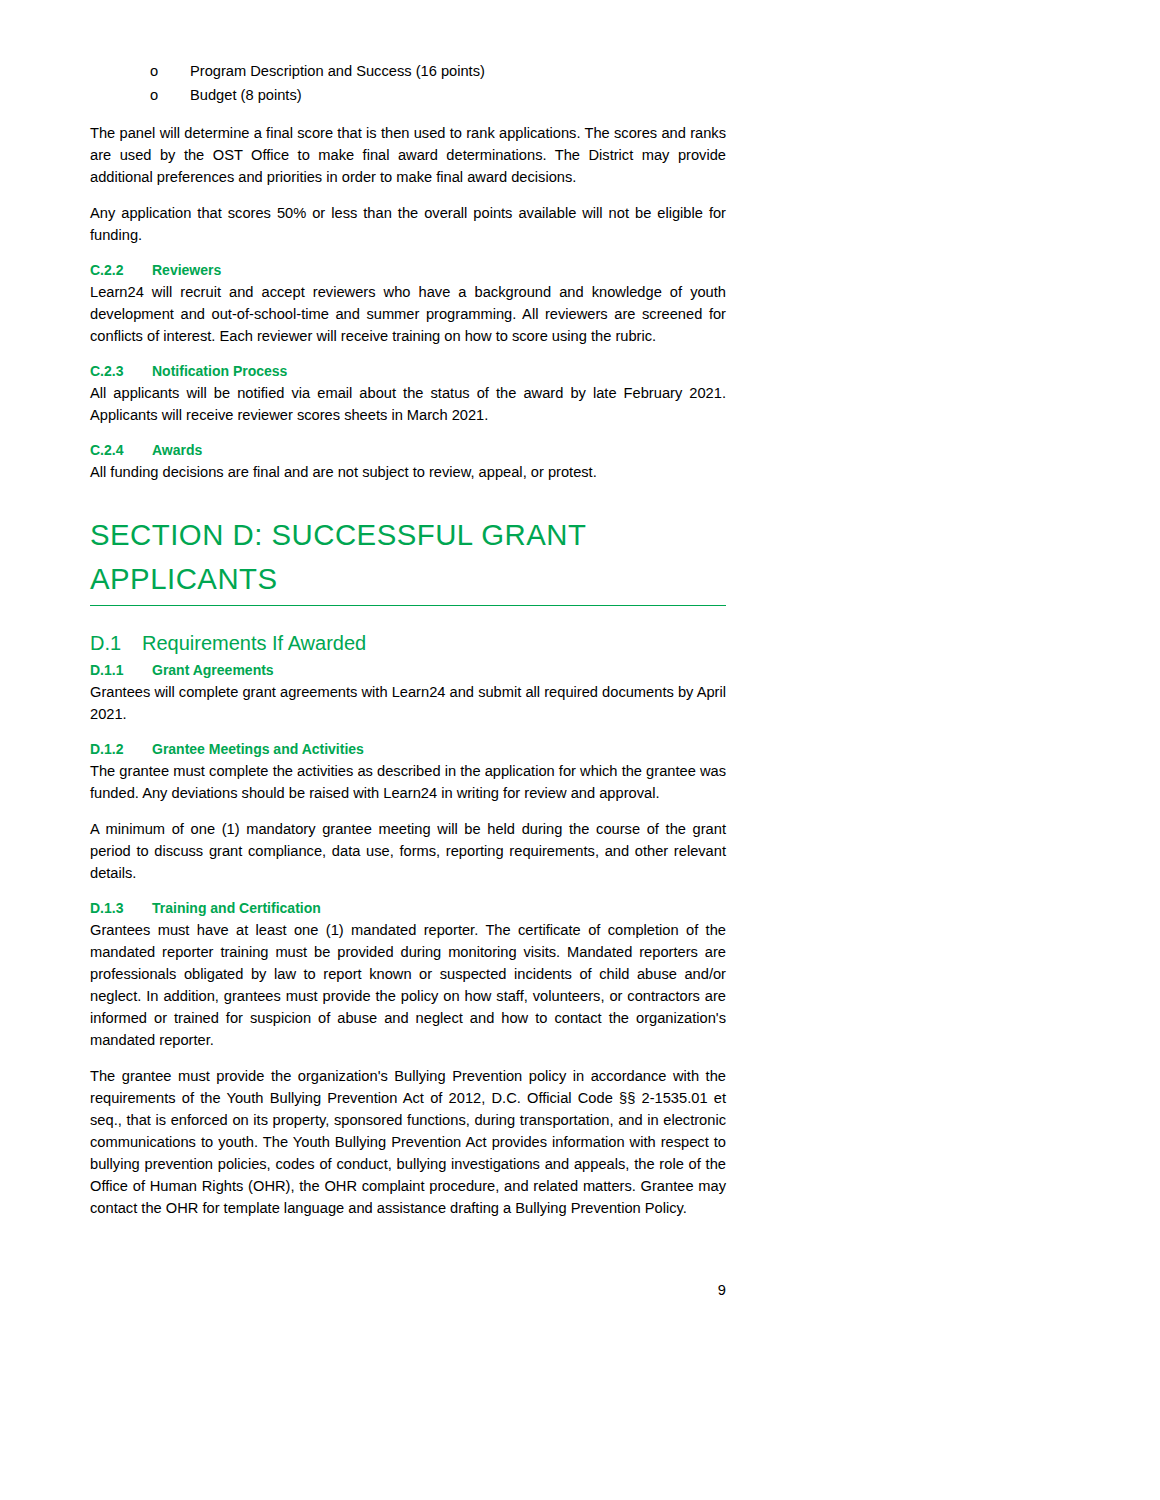Program Description and Success (16 points)
Budget (8 points)
The panel will determine a final score that is then used to rank applications. The scores and ranks are used by the OST Office to make final award determinations. The District may provide additional preferences and priorities in order to make final award decisions.
Any application that scores 50% or less than the overall points available will not be eligible for funding.
C.2.2 Reviewers
Learn24 will recruit and accept reviewers who have a background and knowledge of youth development and out-of-school-time and summer programming. All reviewers are screened for conflicts of interest. Each reviewer will receive training on how to score using the rubric.
C.2.3 Notification Process
All applicants will be notified via email about the status of the award by late February 2021. Applicants will receive reviewer scores sheets in March 2021.
C.2.4 Awards
All funding decisions are final and are not subject to review, appeal, or protest.
SECTION D: SUCCESSFUL GRANT APPLICANTS
D.1 Requirements If Awarded
D.1.1 Grant Agreements
Grantees will complete grant agreements with Learn24 and submit all required documents by April 2021.
D.1.2 Grantee Meetings and Activities
The grantee must complete the activities as described in the application for which the grantee was funded. Any deviations should be raised with Learn24 in writing for review and approval.
A minimum of one (1) mandatory grantee meeting will be held during the course of the grant period to discuss grant compliance, data use, forms, reporting requirements, and other relevant details.
D.1.3 Training and Certification
Grantees must have at least one (1) mandated reporter. The certificate of completion of the mandated reporter training must be provided during monitoring visits. Mandated reporters are professionals obligated by law to report known or suspected incidents of child abuse and/or neglect. In addition, grantees must provide the policy on how staff, volunteers, or contractors are informed or trained for suspicion of abuse and neglect and how to contact the organization's mandated reporter.
The grantee must provide the organization's Bullying Prevention policy in accordance with the requirements of the Youth Bullying Prevention Act of 2012, D.C. Official Code §§ 2-1535.01 et seq., that is enforced on its property, sponsored functions, during transportation, and in electronic communications to youth. The Youth Bullying Prevention Act provides information with respect to bullying prevention policies, codes of conduct, bullying investigations and appeals, the role of the Office of Human Rights (OHR), the OHR complaint procedure, and related matters. Grantee may contact the OHR for template language and assistance drafting a Bullying Prevention Policy.
9